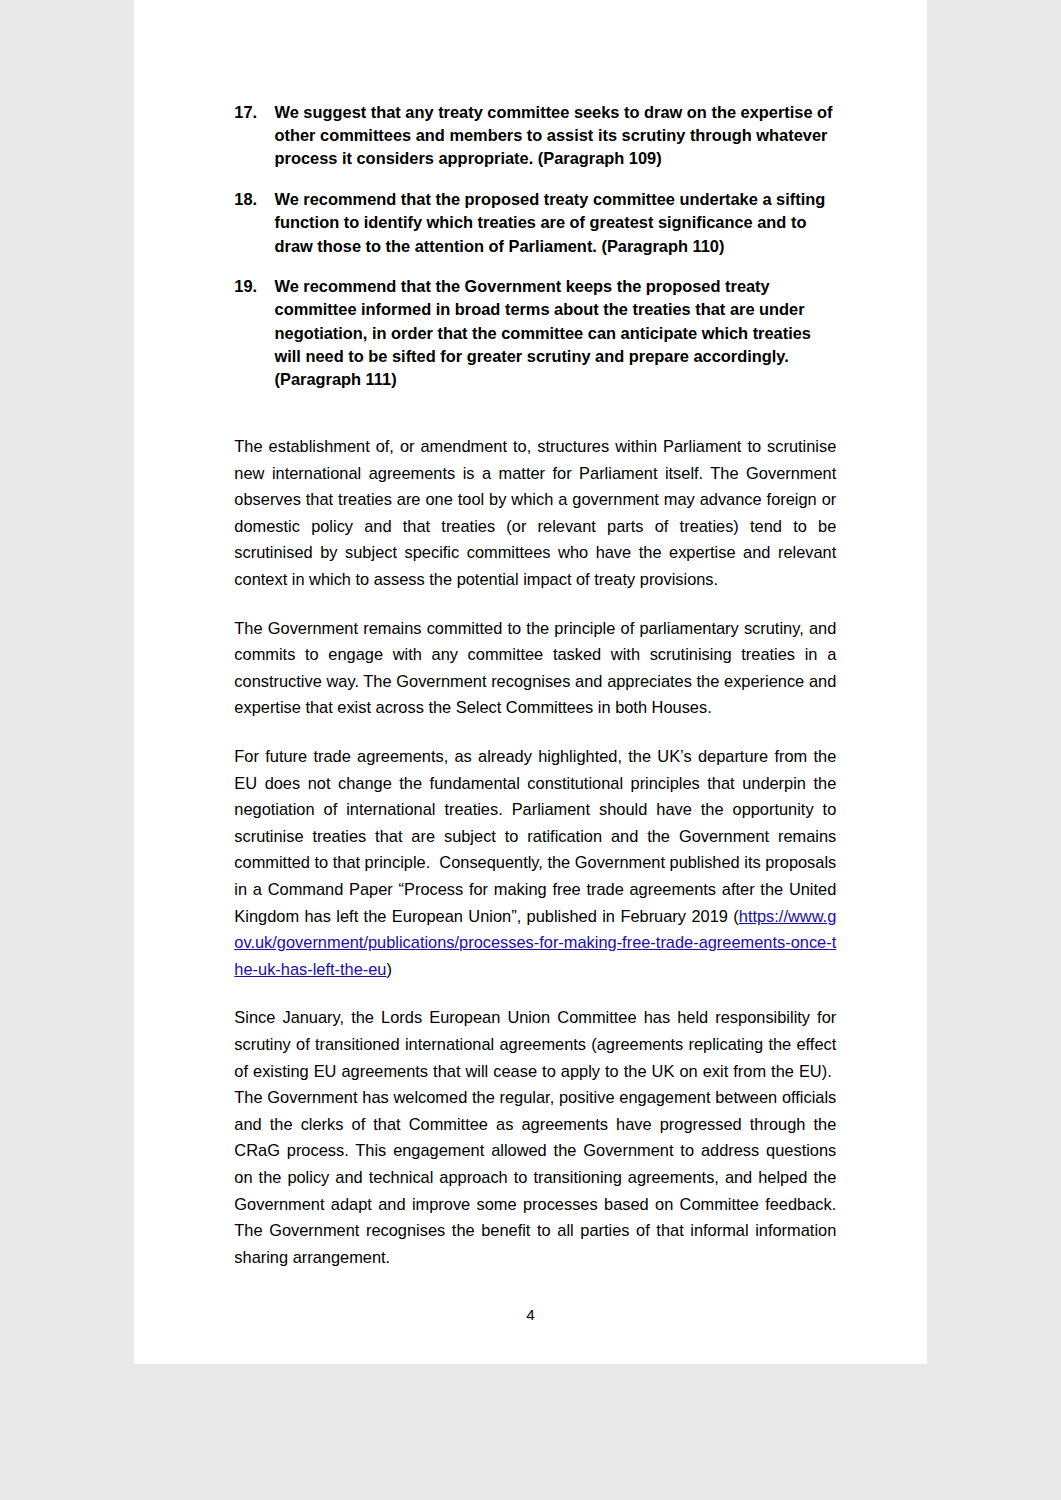17. We suggest that any treaty committee seeks to draw on the expertise of other committees and members to assist its scrutiny through whatever process it considers appropriate. (Paragraph 109)
18. We recommend that the proposed treaty committee undertake a sifting function to identify which treaties are of greatest significance and to draw those to the attention of Parliament. (Paragraph 110)
19. We recommend that the Government keeps the proposed treaty committee informed in broad terms about the treaties that are under negotiation, in order that the committee can anticipate which treaties will need to be sifted for greater scrutiny and prepare accordingly. (Paragraph 111)
The establishment of, or amendment to, structures within Parliament to scrutinise new international agreements is a matter for Parliament itself. The Government observes that treaties are one tool by which a government may advance foreign or domestic policy and that treaties (or relevant parts of treaties) tend to be scrutinised by subject specific committees who have the expertise and relevant context in which to assess the potential impact of treaty provisions.
The Government remains committed to the principle of parliamentary scrutiny, and commits to engage with any committee tasked with scrutinising treaties in a constructive way. The Government recognises and appreciates the experience and expertise that exist across the Select Committees in both Houses.
For future trade agreements, as already highlighted, the UK’s departure from the EU does not change the fundamental constitutional principles that underpin the negotiation of international treaties. Parliament should have the opportunity to scrutinise treaties that are subject to ratification and the Government remains committed to that principle. Consequently, the Government published its proposals in a Command Paper “Process for making free trade agreements after the United Kingdom has left the European Union”, published in February 2019 (https://www.gov.uk/government/publications/processes-for-making-free-trade-agreements-once-the-uk-has-left-the-eu)
Since January, the Lords European Union Committee has held responsibility for scrutiny of transitioned international agreements (agreements replicating the effect of existing EU agreements that will cease to apply to the UK on exit from the EU). The Government has welcomed the regular, positive engagement between officials and the clerks of that Committee as agreements have progressed through the CRaG process. This engagement allowed the Government to address questions on the policy and technical approach to transitioning agreements, and helped the Government adapt and improve some processes based on Committee feedback. The Government recognises the benefit to all parties of that informal information sharing arrangement.
4